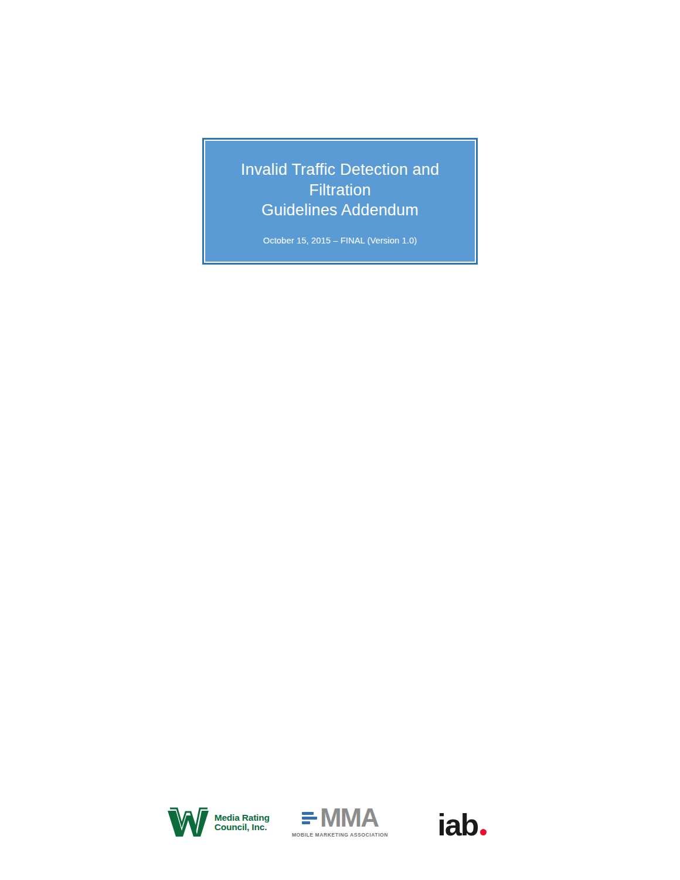Invalid Traffic Detection and Filtration
Guidelines Addendum
October 15, 2015 – FINAL (Version 1.0)
Media Rating
Council, Inc.
MMA
MOBILE MARKETING ASSOCIATION
iab